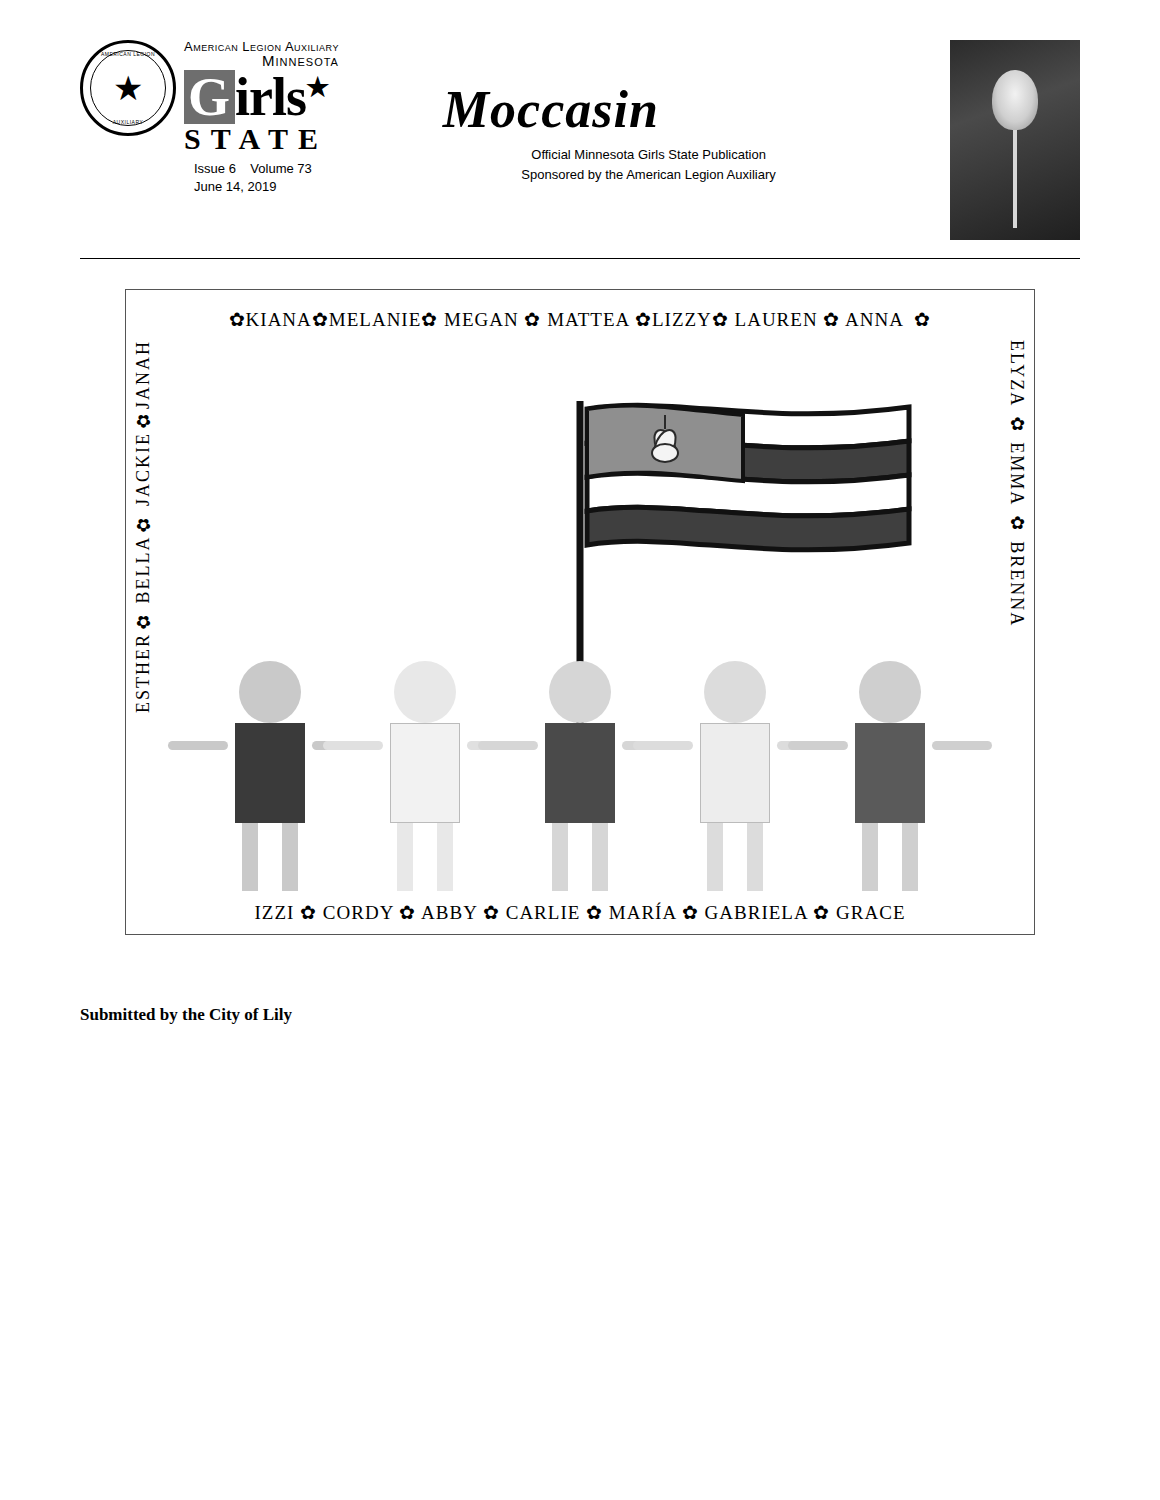American Legion ★ Auxiliary
American Legion Auxiliary
Minnesota
Girls★
STATE
Issue 6 Volume 73
June 14, 2019
Moccasin
Official Minnesota Girls State Publication
Sponsored by the American Legion Auxiliary
✿KIANA✿MELANIE✿ MEGAN ✿ MATTEA ✿LIZZY✿ LAUREN ✿ ANNA ✿
ESTHER✿ BELLA✿ JACKIE✿JANAH
ELYZA ✿ EMMA ✿ BRENNA
IZZI ✿ CORDY ✿ ABBY ✿ CARLIE ✿ MARÍA ✿ GABRIELA ✿ GRACE
Submitted by the City of Lily